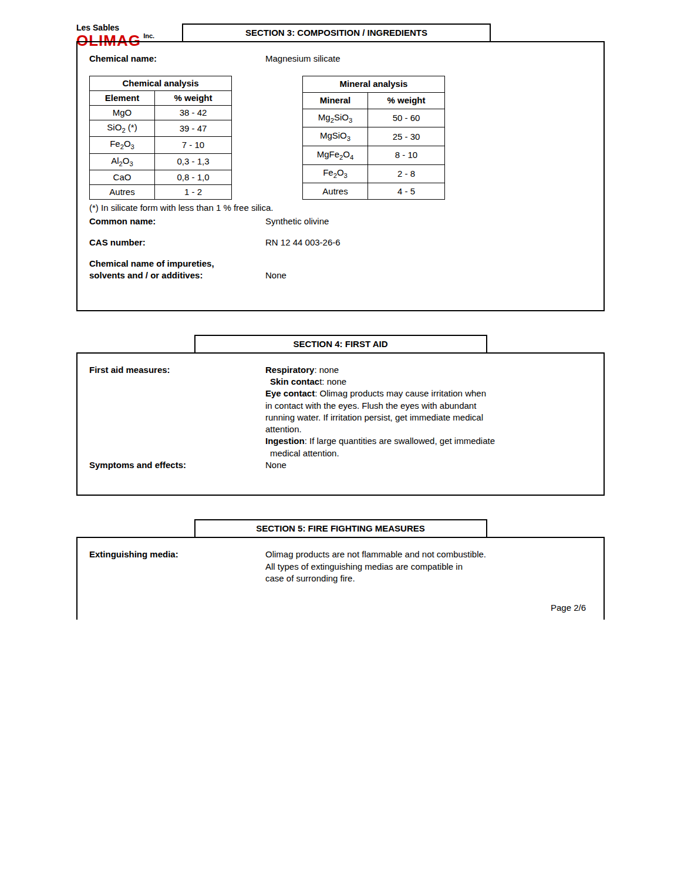Les Sables
OLIMAG Inc.
SECTION 3: COMPOSITION / INGREDIENTS
Chemical name:
Magnesium silicate
| Chemical analysis |
| --- |
| Element | % weight |
| MgO | 38 - 42 |
| SiO 2 (*) | 39 - 47 |
| Fe 2 O 3 | 7 - 10 |
| Al 2 O 3 | 0,3 - 1,3 |
| CaO | 0,8 - 1,0 |
| Autres | 1 - 2 |
| Mineral analysis |
| --- |
| Mineral | % weight |
| Mg 2 SiO 3 | 50 - 60 |
| MgSiO 3 | 25 - 30 |
| MgFe 2 O 4 | 8 - 10 |
| Fe 2 O 3 | 2 - 8 |
| Autres | 4 - 5 |
(*) In silicate form with less than 1 % free silica.
Common name:
Synthetic olivine
CAS number:
RN 12 44 003-26-6
Chemical name of impureties,
solvents and / or additives:
None
SECTION 4: FIRST AID
First aid measures:
Respiratory: none
Skin contact: none
Eye contact: Olimag products may cause irritation when
in contact with the eyes. Flush the eyes with abundant
running water. If irritation persist, get immediate medical
attention.
Ingestion: If large quantities are swallowed, get immediate
medical attention.
Symptoms and effects:
None
SECTION 5: FIRE FIGHTING MEASURES
Extinguishing media:
Olimag products are not flammable and not combustible.
All types of extinguishing medias are compatible in
case of surronding fire.
Page 2/6